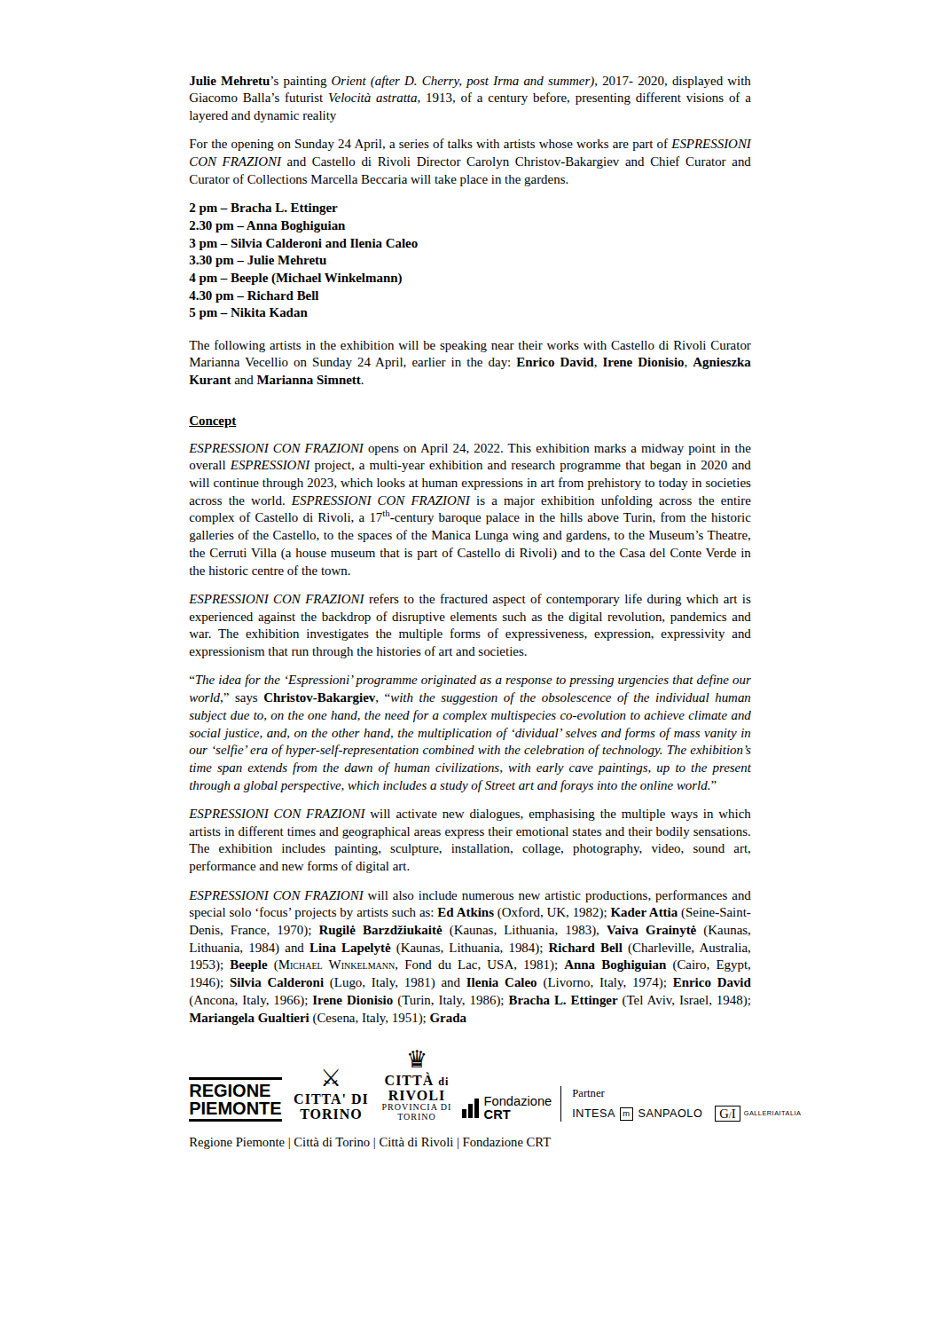Julie Mehretu’s painting Orient (after D. Cherry, post Irma and summer), 2017- 2020, displayed with Giacomo Balla’s futurist Velocità astratta, 1913, of a century before, presenting different visions of a layered and dynamic reality
For the opening on Sunday 24 April, a series of talks with artists whose works are part of ESPRESSIONI CON FRAZIONI and Castello di Rivoli Director Carolyn Christov-Bakargiev and Chief Curator and Curator of Collections Marcella Beccaria will take place in the gardens.
2 pm – Bracha L. Ettinger
2.30 pm – Anna Boghiguian
3 pm – Silvia Calderoni and Ilenia Caleo
3.30 pm – Julie Mehretu
4 pm – Beeple (Michael Winkelmann)
4.30 pm – Richard Bell
5 pm – Nikita Kadan
The following artists in the exhibition will be speaking near their works with Castello di Rivoli Curator Marianna Vecellio on Sunday 24 April, earlier in the day: Enrico David, Irene Dionisio, Agnieszka Kurant and Marianna Simnett.
Concept
ESPRESSIONI CON FRAZIONI opens on April 24, 2022. This exhibition marks a midway point in the overall ESPRESSIONI project, a multi-year exhibition and research programme that began in 2020 and will continue through 2023, which looks at human expressions in art from prehistory to today in societies across the world. ESPRESSIONI CON FRAZIONI is a major exhibition unfolding across the entire complex of Castello di Rivoli, a 17th-century baroque palace in the hills above Turin, from the historic galleries of the Castello, to the spaces of the Manica Lunga wing and gardens, to the Museum’s Theatre, the Cerruti Villa (a house museum that is part of Castello di Rivoli) and to the Casa del Conte Verde in the historic centre of the town.
ESPRESSIONI CON FRAZIONI refers to the fractured aspect of contemporary life during which art is experienced against the backdrop of disruptive elements such as the digital revolution, pandemics and war. The exhibition investigates the multiple forms of expressiveness, expression, expressivity and expressionism that run through the histories of art and societies.
“The idea for the ‘Espressioni’ programme originated as a response to pressing urgencies that define our world,” says Christov-Bakargiev, “with the suggestion of the obsolescence of the individual human subject due to, on the one hand, the need for a complex multispecies co-evolution to achieve climate and social justice, and, on the other hand, the multiplication of ‘dividual’ selves and forms of mass vanity in our ‘selfie’ era of hyper-self-representation combined with the celebration of technology. The exhibition’s time span extends from the dawn of human civilizations, with early cave paintings, up to the present through a global perspective, which includes a study of Street art and forays into the online world.”
ESPRESSIONI CON FRAZIONI will activate new dialogues, emphasising the multiple ways in which artists in different times and geographical areas express their emotional states and their bodily sensations. The exhibition includes painting, sculpture, installation, collage, photography, video, sound art, performance and new forms of digital art.
ESPRESSIONI CON FRAZIONI will also include numerous new artistic productions, performances and special solo ‘focus’ projects by artists such as: Ed Atkins (Oxford, UK, 1982); Kader Attia (Seine-Saint-Denis, France, 1970); Rugilė Barzdžiukaitė (Kaunas, Lithuania, 1983), Vaiva Grainytė (Kaunas, Lithuania, 1984) and Lina Lapelytė (Kaunas, Lithuania, 1984); Richard Bell (Charleville, Australia, 1953); Beeple (Michael Winkelmann, Fond du Lac, USA, 1981); Anna Boghiguian (Cairo, Egypt, 1946); Silvia Calderoni (Lugo, Italy, 1981) and Ilenia Caleo (Livorno, Italy, 1974); Enrico David (Ancona, Italy, 1966); Irene Dionisio (Turin, Italy, 1986); Bracha L. Ettinger (Tel Aviv, Israel, 1948); Mariangela Gualtieri (Cesena, Italy, 1951); Grada
REGIONE
PIEMONTE
⚔
CITTA' DI TORINO
♛
CITTÀ di RIVOLI
PROVINCIA DI TORINO
Fondazione
CRT
Partner
INTESA m SANPAOLO
G/I
GALLERIAITALIA
Regione Piemonte | Città di Torino | Città di Rivoli | Fondazione CRT